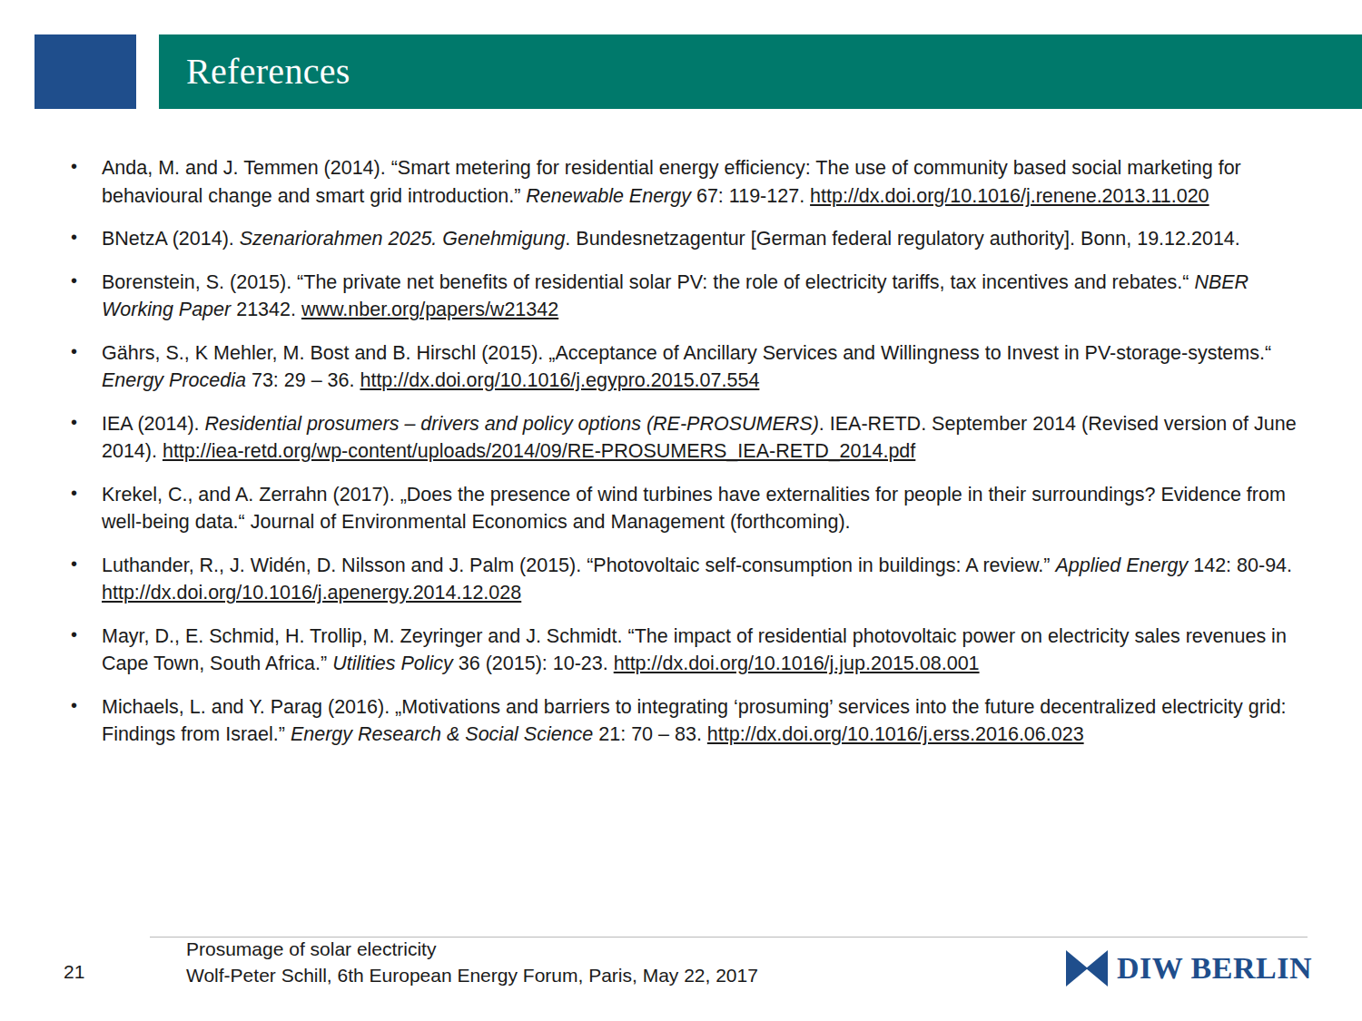References
Anda, M. and J. Temmen (2014). “Smart metering for residential energy efficiency: The use of community based social marketing for behavioural change and smart grid introduction.” Renewable Energy 67: 119-127. http://dx.doi.org/10.1016/j.renene.2013.11.020
BNetzA (2014). Szenariorahmen 2025. Genehmigung. Bundesnetzagentur [German federal regulatory authority]. Bonn, 19.12.2014.
Borenstein, S. (2015). “The private net benefits of residential solar PV: the role of electricity tariffs, tax incentives and rebates.“ NBER Working Paper 21342. www.nber.org/papers/w21342
Gährs, S., K Mehler, M. Bost and B. Hirschl (2015). „Acceptance of Ancillary Services and Willingness to Invest in PV-storage-systems.“ Energy Procedia 73: 29 – 36. http://dx.doi.org/10.1016/j.egypro.2015.07.554
IEA (2014). Residential prosumers – drivers and policy options (RE-PROSUMERS). IEA-RETD. September 2014 (Revised version of June 2014). http://iea-retd.org/wp-content/uploads/2014/09/RE-PROSUMERS_IEA-RETD_2014.pdf
Krekel, C., and A. Zerrahn (2017). „Does the presence of wind turbines have externalities for people in their surroundings? Evidence from well-being data.“ Journal of Environmental Economics and Management (forthcoming).
Luthander, R., J. Widén, D. Nilsson and J. Palm (2015). “Photovoltaic self-consumption in buildings: A review.” Applied Energy 142: 80-94. http://dx.doi.org/10.1016/j.apenergy.2014.12.028
Mayr, D., E. Schmid, H. Trollip, M. Zeyringer and J. Schmidt. “The impact of residential photovoltaic power on electricity sales revenues in Cape Town, South Africa.” Utilities Policy 36 (2015): 10-23. http://dx.doi.org/10.1016/j.jup.2015.08.001
Michaels, L. and Y. Parag (2016). „Motivations and barriers to integrating ‘prosuming’ services into the future decentralized electricity grid: Findings from Israel.” Energy Research & Social Science 21: 70 – 83. http://dx.doi.org/10.1016/j.erss.2016.06.023
21
Prosumage of solar electricity
Wolf-Peter Schill, 6th European Energy Forum, Paris, May 22, 2017
DIW BERLIN